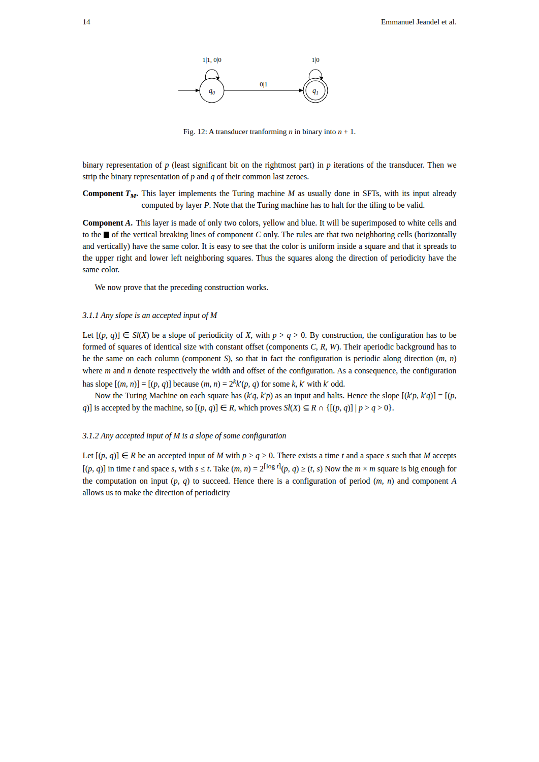14 Emmanuel Jeandel et al.
q0 1|1, 0|0 0|1 q1 1|0
Fig. 12: A transducer tranforming n in binary into n + 1.
binary representation of p (least significant bit on the rightmost part) in p iterations of the transducer. Then we strip the binary representation of p and q of their common last zeroes.
Component TM.
This layer implements the Turing machine M as usually done in SFTs, with its input already computed by layer P. Note that the Turing machine has to halt for the tiling to be valid.
Component A.
This layer is made of only two colors, yellow and blue. It will be superimposed to white cells and to the of the vertical breaking lines of component C only. The rules are that two neighboring cells (horizontally and vertically) have the same color. It is easy to see that the color is uniform inside a square and that it spreads to the upper right and lower left neighboring squares. Thus the squares along the direction of periodicity have the same color.
We now prove that the preceding construction works.
3.1.1 Any slope is an accepted input of M
Let [(p, q)] ∈ Sl(X) be a slope of periodicity of X, with p > q > 0. By construction, the configuration has to be formed of squares of identical size with constant offset (components C, R, W). Their aperiodic background has to be the same on each column (component S), so that in fact the configuration is periodic along direction (m, n) where m and n denote respectively the width and offset of the configuration. As a consequence, the configuration has slope [(m, n)] = [(p, q)] because (m, n) = 2kk′(p, q) for some k, k′ with k′ odd.
Now the Turing Machine on each square has (k′q, k′p) as an input and halts. Hence the slope [(k′p, k′q)] = [(p, q)] is accepted by the machine, so [(p, q)] ∈ R, which proves Sl(X) ⊆ R ∩ {[(p, q)] | p > q > 0}.
3.1.2 Any accepted input of M is a slope of some configuration
Let [(p, q)] ∈ R be an accepted input of M with p > q > 0. There exists a time t and a space s such that M accepts [(p, q)] in time t and space s, with s ≤ t. Take (m, n) = 2⌈log t⌉(p, q) ≥ (t, s) Now the m × m square is big enough for the computation on input (p, q) to succeed. Hence there is a configuration of period (m, n) and component A allows us to make the direction of periodicity